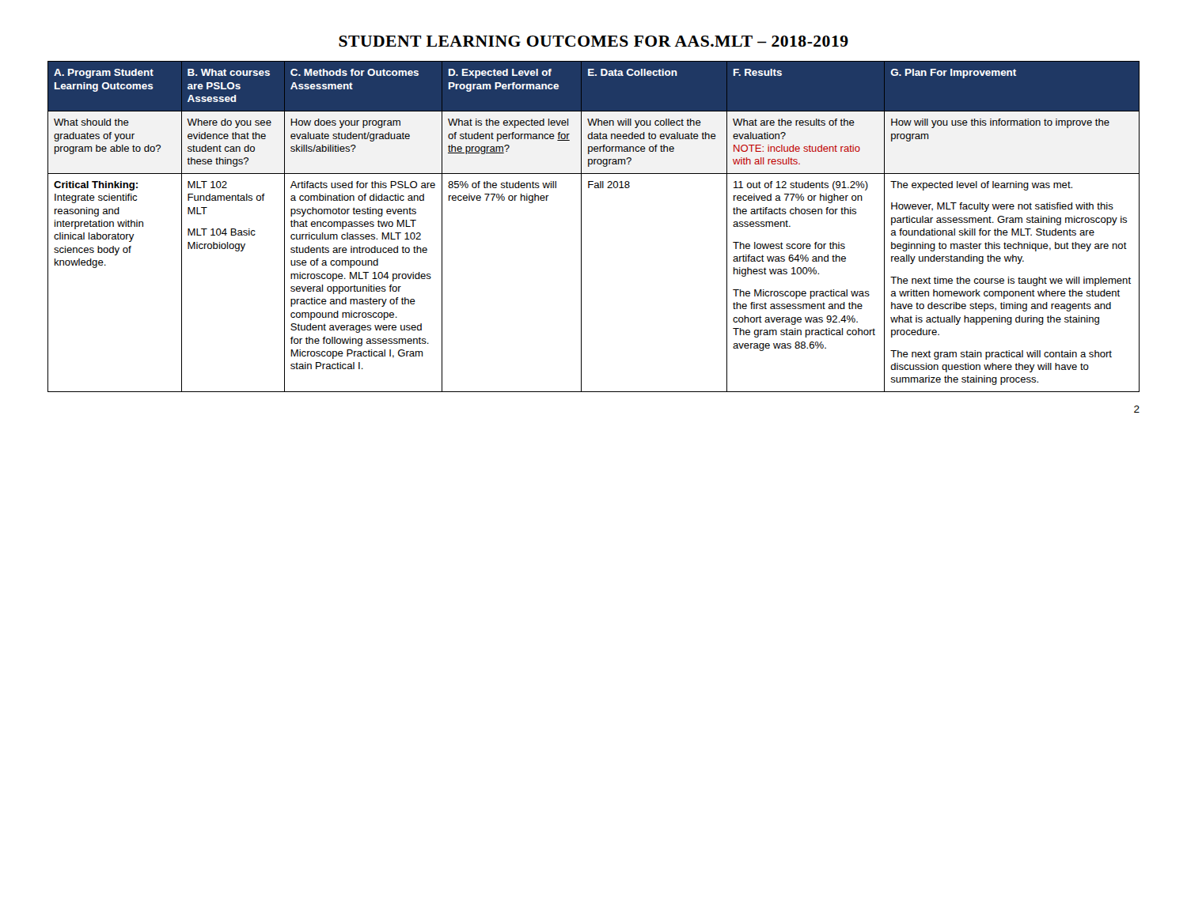STUDENT LEARNING OUTCOMES FOR AAS.MLT – 2018-2019
| A. Program Student Learning Outcomes | B. What courses are PSLOs Assessed | C. Methods for Outcomes Assessment | D. Expected Level of Program Performance | E. Data Collection | F. Results | G. Plan For Improvement |
| --- | --- | --- | --- | --- | --- | --- |
| What should the graduates of your program be able to do? | Where do you see evidence that the student can do these things? | How does your program evaluate student/graduate skills/abilities? | What is the expected level of student performance for the program ? | When will you collect the data needed to evaluate the performance of the program? | What are the results of the evaluation? NOTE: include student ratio with all results. | How will you use this information to improve the program |
| Critical Thinking: Integrate scientific reasoning and interpretation within clinical laboratory sciences body of knowledge. | MLT 102 Fundamentals of MLT MLT 104 Basic Microbiology | Artifacts used for this PSLO are a combination of didactic and psychomotor testing events that encompasses two MLT curriculum classes. MLT 102 students are introduced to the use of a compound microscope. MLT 104 provides several opportunities for practice and mastery of the compound microscope. Student averages were used for the following assessments. Microscope Practical I, Gram stain Practical I. | 85% of the students will receive 77% or higher | Fall 2018 | 11 out of 12 students (91.2%) received a 77% or higher on the artifacts chosen for this assessment. The lowest score for this artifact was 64% and the highest was 100%. The Microscope practical was the first assessment and the cohort average was 92.4%. The gram stain practical cohort average was 88.6%. | The expected level of learning was met. However, MLT faculty were not satisfied with this particular assessment. Gram staining microscopy is a foundational skill for the MLT. Students are beginning to master this technique, but they are not really understanding the why. The next time the course is taught we will implement a written homework component where the student have to describe steps, timing and reagents and what is actually happening during the staining procedure. The next gram stain practical will contain a short discussion question where they will have to summarize the staining process. |
2